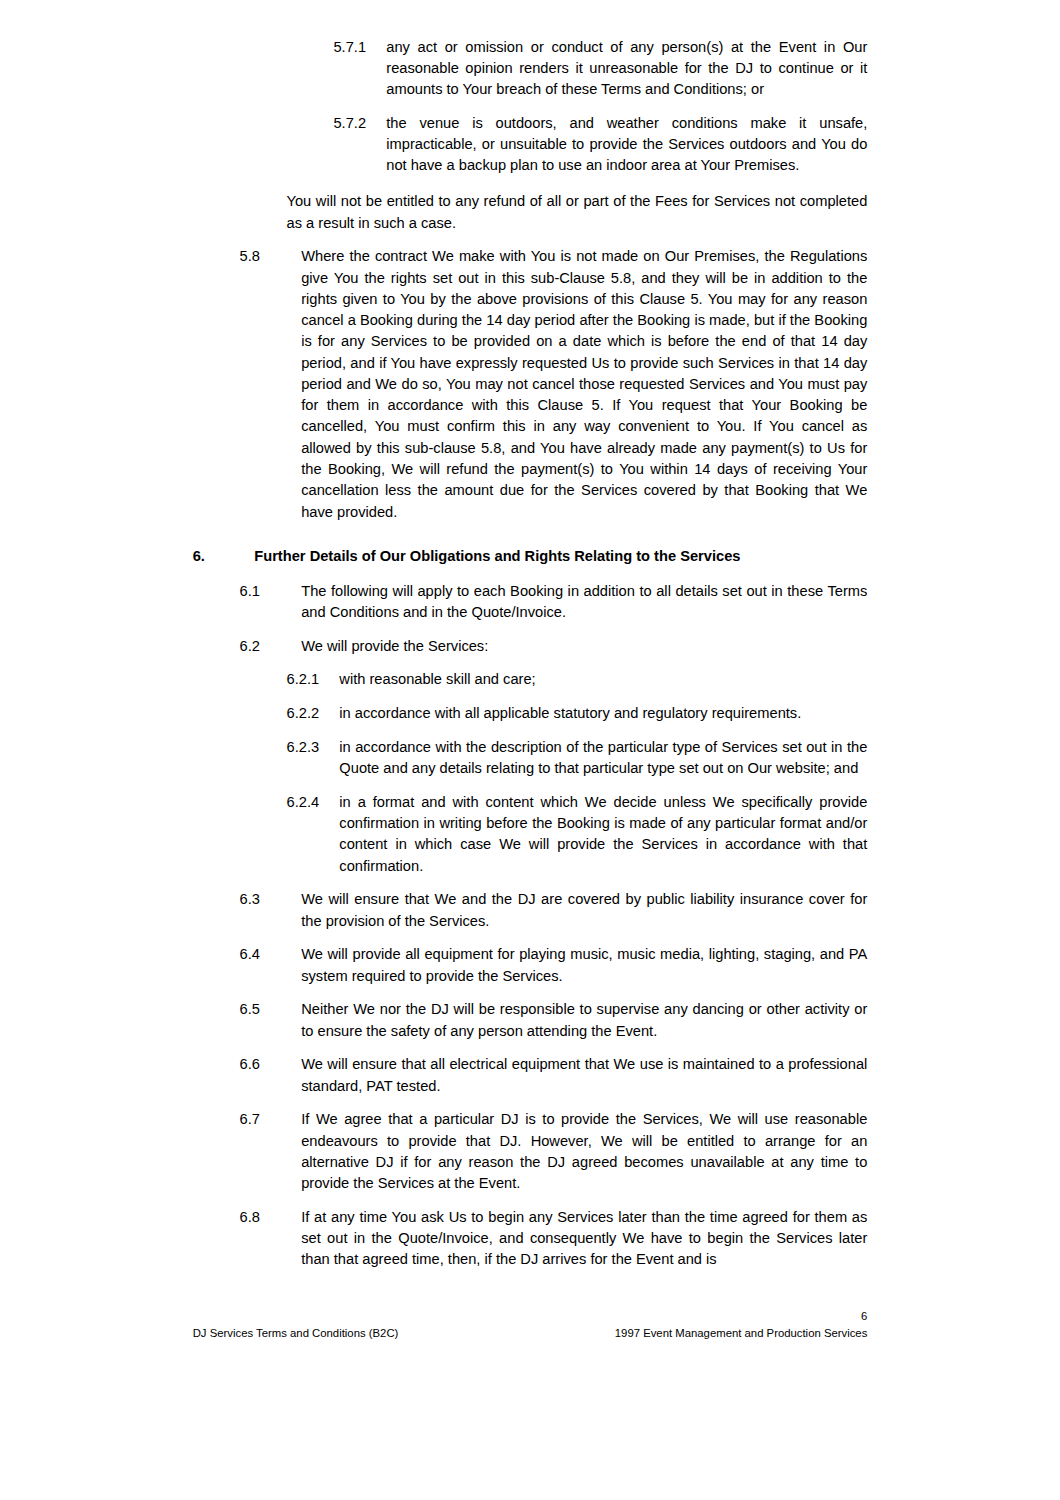5.7.1
any act or omission or conduct of any person(s) at the Event in Our reasonable opinion renders it unreasonable for the DJ to continue or it amounts to Your breach of these Terms and Conditions; or
5.7.2
the venue is outdoors, and weather conditions make it unsafe, impracticable, or unsuitable to provide the Services outdoors and You do not have a backup plan to use an indoor area at Your Premises.
You will not be entitled to any refund of all or part of the Fees for Services not completed as a result in such a case.
5.8
Where the contract We make with You is not made on Our Premises, the Regulations give You the rights set out in this sub-Clause 5.8, and they will be in addition to the rights given to You by the above provisions of this Clause 5. You may for any reason cancel a Booking during the 14 day period after the Booking is made, but if the Booking is for any Services to be provided on a date which is before the end of that 14 day period, and if You have expressly requested Us to provide such Services in that 14 day period and We do so, You may not cancel those requested Services and You must pay for them in accordance with this Clause 5. If You request that Your Booking be cancelled, You must confirm this in any way convenient to You. If You cancel as allowed by this sub-clause 5.8, and You have already made any payment(s) to Us for the Booking, We will refund the payment(s) to You within 14 days of receiving Your cancellation less the amount due for the Services covered by that Booking that We have provided.
6. Further Details of Our Obligations and Rights Relating to the Services
6.1
The following will apply to each Booking in addition to all details set out in these Terms and Conditions and in the Quote/Invoice.
6.2
We will provide the Services:
6.2.1
with reasonable skill and care;
6.2.2
in accordance with all applicable statutory and regulatory requirements.
6.2.3
in accordance with the description of the particular type of Services set out in the Quote and any details relating to that particular type set out on Our website; and
6.2.4
in a format and with content which We decide unless We specifically provide confirmation in writing before the Booking is made of any particular format and/or content in which case We will provide the Services in accordance with that confirmation.
6.3
We will ensure that We and the DJ are covered by public liability insurance cover for the provision of the Services.
6.4
We will provide all equipment for playing music, music media, lighting, staging, and PA system required to provide the Services.
6.5
Neither We nor the DJ will be responsible to supervise any dancing or other activity or to ensure the safety of any person attending the Event.
6.6
We will ensure that all electrical equipment that We use is maintained to a professional standard, PAT tested.
6.7
If We agree that a particular DJ is to provide the Services, We will use reasonable endeavours to provide that DJ. However, We will be entitled to arrange for an alternative DJ if for any reason the DJ agreed becomes unavailable at any time to provide the Services at the Event.
6.8
If at any time You ask Us to begin any Services later than the time agreed for them as set out in the Quote/Invoice, and consequently We have to begin the Services later than that agreed time, then, if the DJ arrives for the Event and is
DJ Services Terms and Conditions (B2C)
6
1997 Event Management and Production Services